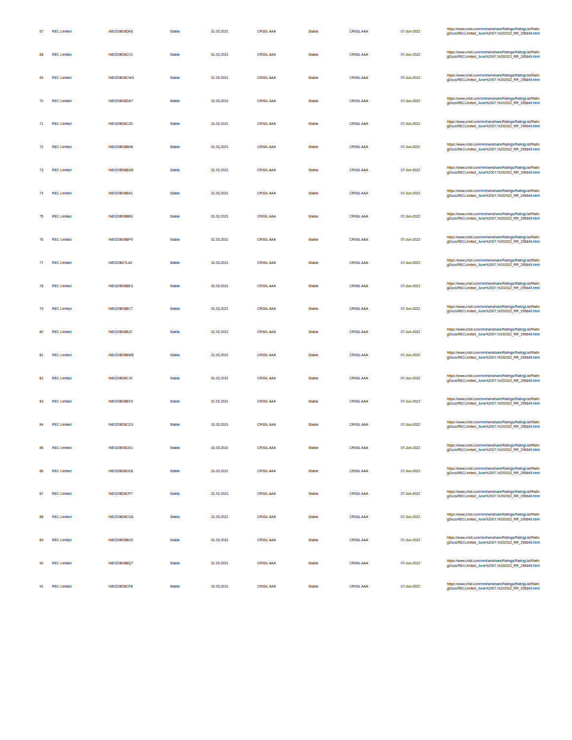| 67 | REC Limited | INE020B08DK6 | Stable | 31.03.2021 | CRISIL AAA | Stable | CRISIL AAA | 07-Jun-2022 | https://www.crisil.com/mnt/winshare/Ratings/RatingList/RatingDocs/RECLimited_June%2007,%202022_RR_295649.html |
| 68 | REC Limited | INE020B08CX1 | Stable | 31.03.2021 | CRISIL AAA | Stable | CRISIL AAA | 07-Jun-2022 | https://www.crisil.com/mnt/winshare/Ratings/RatingList/RatingDocs/RECLimited_June%2007,%202022_RR_295649.html |
| 69 | REC Limited | INE020B08CW3 | Stable | 31.03.2021 | CRISIL AAA | Stable | CRISIL AAA | 07-Jun-2022 | https://www.crisil.com/mnt/winshare/Ratings/RatingList/RatingDocs/RECLimited_June%2007,%202022_RR_295649.html |
| 70 | REC Limited | INE020B08DA7 | Stable | 31.03.2021 | CRISIL AAA | Stable | CRISIL AAA | 07-Jun-2022 | https://www.crisil.com/mnt/winshare/Ratings/RatingList/RatingDocs/RECLimited_June%2007,%202022_RR_295649.html |
| 71 | REC Limited | INE020B08CZ6 | Stable | 31.03.2021 | CRISIL AAA | Stable | CRISIL AAA | 07-Jun-2022 | https://www.crisil.com/mnt/winshare/Ratings/RatingList/RatingDocs/RECLimited_June%2007,%202022_RR_295649.html |
| 72 | REC Limited | INE020B08BH6 | Stable | 31.03.2021 | CRISIL AAA | Stable | CRISIL AAA | 07-Jun-2022 | https://www.crisil.com/mnt/winshare/Ratings/RatingList/RatingDocs/RECLimited_June%2007,%202022_RR_295649.html |
| 73 | REC Limited | INE020B08BG8 | Stable | 31.03.2021 | CRISIL AAA | Stable | CRISIL AAA | 07-Jun-2022 | https://www.crisil.com/mnt/winshare/Ratings/RatingList/RatingDocs/RECLimited_June%2007,%202022_RR_295649.html |
| 74 | REC Limited | INE020B08BA1 | Stable | 31.03.2021 | CRISIL AAA | Stable | CRISIL AAA | 07-Jun-2022 | https://www.crisil.com/mnt/winshare/Ratings/RatingList/RatingDocs/RECLimited_June%2007,%202022_RR_295649.html |
| 75 | REC Limited | INE020B08BB9 | Stable | 31.03.2021 | CRISIL AAA | Stable | CRISIL AAA | 07-Jun-2022 | https://www.crisil.com/mnt/winshare/Ratings/RatingList/RatingDocs/RECLimited_June%2007,%202022_RR_295649.html |
| 76 | REC Limited | INE020B08BP9 | Stable | 31.03.2021 | CRISIL AAA | Stable | CRISIL AAA | 07-Jun-2022 | https://www.crisil.com/mnt/winshare/Ratings/RatingList/RatingDocs/RECLimited_June%2007,%202022_RR_295649.html |
| 77 | REC Limited | INE020B07LA2 | Stable | 31.03.2021 | CRISIL AAA | Stable | CRISIL AAA | 07-Jun-2022 | https://www.crisil.com/mnt/winshare/Ratings/RatingList/RatingDocs/RECLimited_June%2007,%202022_RR_295649.html |
| 78 | REC Limited | INE020B08BE3 | Stable | 31.03.2021 | CRISIL AAA | Stable | CRISIL AAA | 07-Jun-2022 | https://www.crisil.com/mnt/winshare/Ratings/RatingList/RatingDocs/RECLimited_June%2007,%202022_RR_295649.html |
| 79 | REC Limited | INE020B08BC7 | Stable | 31.03.2021 | CRISIL AAA | Stable | CRISIL AAA | 07-Jun-2022 | https://www.crisil.com/mnt/winshare/Ratings/RatingList/RatingDocs/RECLimited_June%2007,%202022_RR_295649.html |
| 80 | REC Limited | INE020B08BJ2 | Stable | 31.03.2021 | CRISIL AAA | Stable | CRISIL AAA | 07-Jun-2022 | https://www.crisil.com/mnt/winshare/Ratings/RatingList/RatingDocs/RECLimited_June%2007,%202022_RR_295649.html |
| 81 | REC Limited | INE020B08BW5 | Stable | 31.03.2021 | CRISIL AAA | Stable | CRISIL AAA | 07-Jun-2022 | https://www.crisil.com/mnt/winshare/Ratings/RatingList/RatingDocs/RECLimited_June%2007,%202022_RR_295649.html |
| 82 | REC Limited | INE020B08CJ0 | Stable | 31.03.2021 | CRISIL AAA | Stable | CRISIL AAA | 07-Jun-2022 | https://www.crisil.com/mnt/winshare/Ratings/RatingList/RatingDocs/RECLimited_June%2007,%202022_RR_295649.html |
| 83 | REC Limited | INE020B08BX3 | Stable | 31.03.2021 | CRISIL AAA | Stable | CRISIL AAA | 07-Jun-2022 | https://www.crisil.com/mnt/winshare/Ratings/RatingList/RatingDocs/RECLimited_June%2007,%202022_RR_295649.html |
| 84 | REC Limited | INE020B08CD3 | Stable | 31.03.2021 | CRISIL AAA | Stable | CRISIL AAA | 07-Jun-2022 | https://www.crisil.com/mnt/winshare/Ratings/RatingList/RatingDocs/RECLimited_June%2007,%202022_RR_295649.html |
| 85 | REC Limited | INE020B08CE1 | Stable | 31.03.2021 | CRISIL AAA | Stable | CRISIL AAA | 07-Jun-2022 | https://www.crisil.com/mnt/winshare/Ratings/RatingList/RatingDocs/RECLimited_June%2007,%202022_RR_295649.html |
| 86 | REC Limited | INE020B08CK8 | Stable | 31.03.2021 | CRISIL AAA | Stable | CRISIL AAA | 07-Jun-2022 | https://www.crisil.com/mnt/winshare/Ratings/RatingList/RatingDocs/RECLimited_June%2007,%202022_RR_295649.html |
| 87 | REC Limited | INE020B08CP7 | Stable | 31.03.2021 | CRISIL AAA | Stable | CRISIL AAA | 07-Jun-2022 | https://www.crisil.com/mnt/winshare/Ratings/RatingList/RatingDocs/RECLimited_June%2007,%202022_RR_295649.html |
| 88 | REC Limited | INE020B08CG6 | Stable | 31.03.2021 | CRISIL AAA | Stable | CRISIL AAA | 07-Jun-2022 | https://www.crisil.com/mnt/winshare/Ratings/RatingList/RatingDocs/RECLimited_June%2007,%202022_RR_295649.html |
| 89 | REC Limited | INE020B08BU9 | Stable | 31.03.2021 | CRISIL AAA | Stable | CRISIL AAA | 07-Jun-2022 | https://www.crisil.com/mnt/winshare/Ratings/RatingList/RatingDocs/RECLimited_June%2007,%202022_RR_295649.html |
| 90 | REC Limited | INE020B08BQ7 | Stable | 31.03.2021 | CRISIL AAA | Stable | CRISIL AAA | 07-Jun-2022 | https://www.crisil.com/mnt/winshare/Ratings/RatingList/RatingDocs/RECLimited_June%2007,%202022_RR_295649.html |
| 91 | REC Limited | INE020B08CF8 | Stable | 31.03.2021 | CRISIL AAA | Stable | CRISIL AAA | 07-Jun-2022 | https://www.crisil.com/mnt/winshare/Ratings/RatingList/RatingDocs/RECLimited_June%2007,%202022_RR_295649.html |